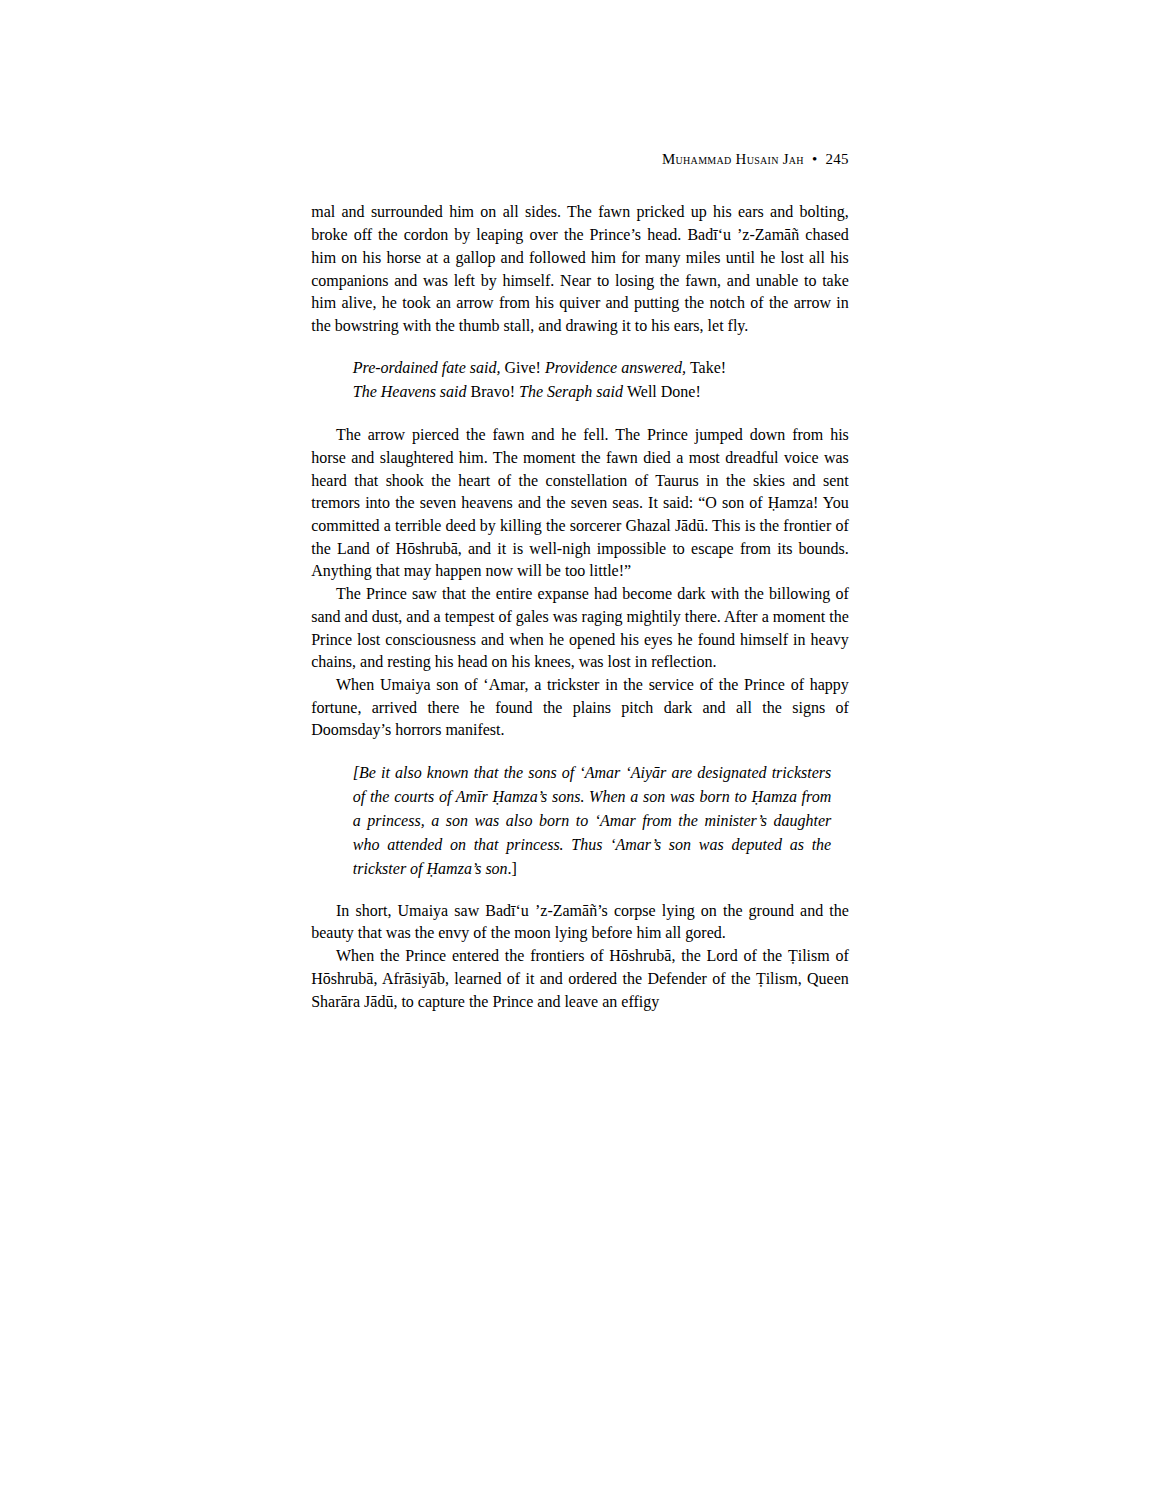Muhammad Husain Jah • 245
mal and surrounded him on all sides. The fawn pricked up his ears and bolting, broke off the cordon by leaping over the Prince’s head. Badī‘u ’z-Zamāñ chased him on his horse at a gallop and followed him for many miles until he lost all his companions and was left by himself. Near to losing the fawn, and unable to take him alive, he took an arrow from his quiver and putting the notch of the arrow in the bowstring with the thumb stall, and drawing it to his ears, let fly.
Pre-ordained fate said, Give! Providence answered, Take!
The Heavens said Bravo! The Seraph said Well Done!
The arrow pierced the fawn and he fell. The Prince jumped down from his horse and slaughtered him. The moment the fawn died a most dreadful voice was heard that shook the heart of the constellation of Taurus in the skies and sent tremors into the seven heavens and the seven seas. It said: “O son of Ḥamza! You committed a terrible deed by killing the sorcerer Ghazal Jādū. This is the frontier of the Land of Hōshrubā, and it is well-nigh impossible to escape from its bounds. Anything that may happen now will be too little!”
The Prince saw that the entire expanse had become dark with the billowing of sand and dust, and a tempest of gales was raging mightily there. After a moment the Prince lost consciousness and when he opened his eyes he found himself in heavy chains, and resting his head on his knees, was lost in reflection.
When Umaiya son of ‘Amar, a trickster in the service of the Prince of happy fortune, arrived there he found the plains pitch dark and all the signs of Doomsday’s horrors manifest.
[ Be it also known that the sons of ‘Amar ‘Aiyār are designated tricksters of the courts of Amīr Ḥamza’s sons. When a son was born to Ḥamza from a princess, a son was also born to ‘Amar from the minister’s daughter who attended on that princess. Thus ‘Amar’s son was deputed as the trickster of Ḥamza’s son.]
In short, Umaiya saw Badī‘u ’z-Zamāñ’s corpse lying on the ground and the beauty that was the envy of the moon lying before him all gored.
When the Prince entered the frontiers of Hōshrubā, the Lord of the Ṭilism of Hōshrubā, Afrāsiyāb, learned of it and ordered the Defender of the Ṭilism, Queen Sharāra Jādū, to capture the Prince and leave an effigy